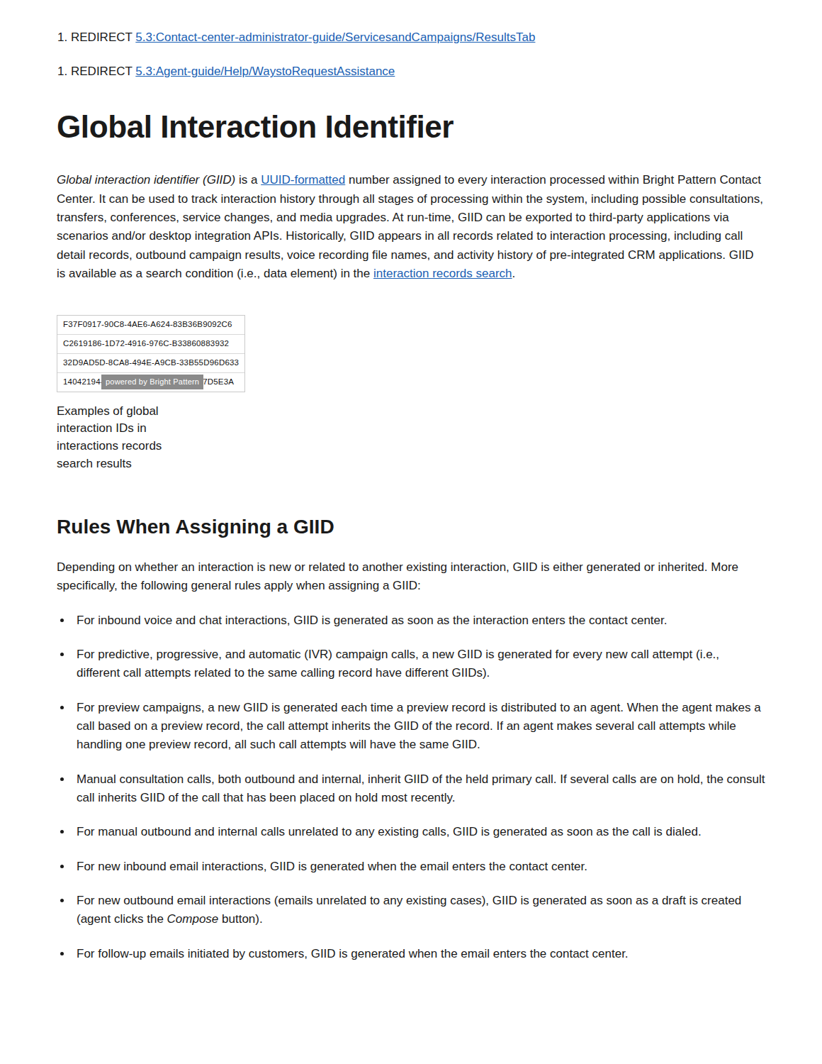REDIRECT 5.3:Contact-center-administrator-guide/ServicesandCampaigns/ResultsTab
REDIRECT 5.3:Agent-guide/Help/WaystoRequestAssistance
Global Interaction Identifier
Global interaction identifier (GIID) is a UUID-formatted number assigned to every interaction processed within Bright Pattern Contact Center. It can be used to track interaction history through all stages of processing within the system, including possible consultations, transfers, conferences, service changes, and media upgrades. At run-time, GIID can be exported to third-party applications via scenarios and/or desktop integration APIs. Historically, GIID appears in all records related to interaction processing, including call detail records, outbound campaign results, voice recording file names, and activity history of pre-integrated CRM applications. GIID is available as a search condition (i.e., data element) in the interaction records search.
F37F0917-90C8-4AE6-A624-83B36B9092C6
C2619186-1D72-4916-976C-B33860883932
32D9AD5D-8CA8-494E-A9CB-33B55D96D633
14042194-4507-4A1B-9C2E-1F8B0C7D5E3Apowered by Bright Pattern
Examples of global interaction IDs in interactions records search results
Rules When Assigning a GIID
Depending on whether an interaction is new or related to another existing interaction, GIID is either generated or inherited. More specifically, the following general rules apply when assigning a GIID:
For inbound voice and chat interactions, GIID is generated as soon as the interaction enters the contact center.
For predictive, progressive, and automatic (IVR) campaign calls, a new GIID is generated for every new call attempt (i.e., different call attempts related to the same calling record have different GIIDs).
For preview campaigns, a new GIID is generated each time a preview record is distributed to an agent. When the agent makes a call based on a preview record, the call attempt inherits the GIID of the record. If an agent makes several call attempts while handling one preview record, all such call attempts will have the same GIID.
Manual consultation calls, both outbound and internal, inherit GIID of the held primary call. If several calls are on hold, the consult call inherits GIID of the call that has been placed on hold most recently.
For manual outbound and internal calls unrelated to any existing calls, GIID is generated as soon as the call is dialed.
For new inbound email interactions, GIID is generated when the email enters the contact center.
For new outbound email interactions (emails unrelated to any existing cases), GIID is generated as soon as a draft is created (agent clicks the Compose button).
For follow-up emails initiated by customers, GIID is generated when the email enters the contact center.